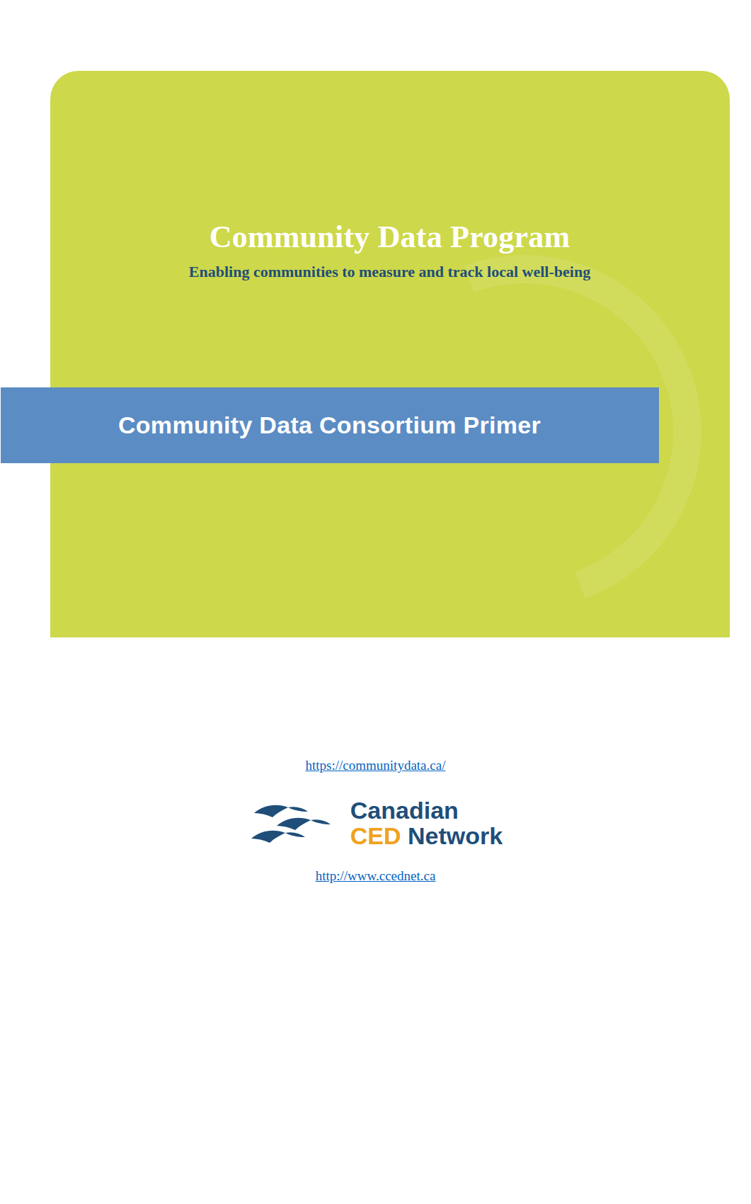Community Data Program
Enabling communities to measure and track local well-being
Community Data Consortium Primer
https://communitydata.ca/
Canadian CED Network
http://www.ccednet.ca